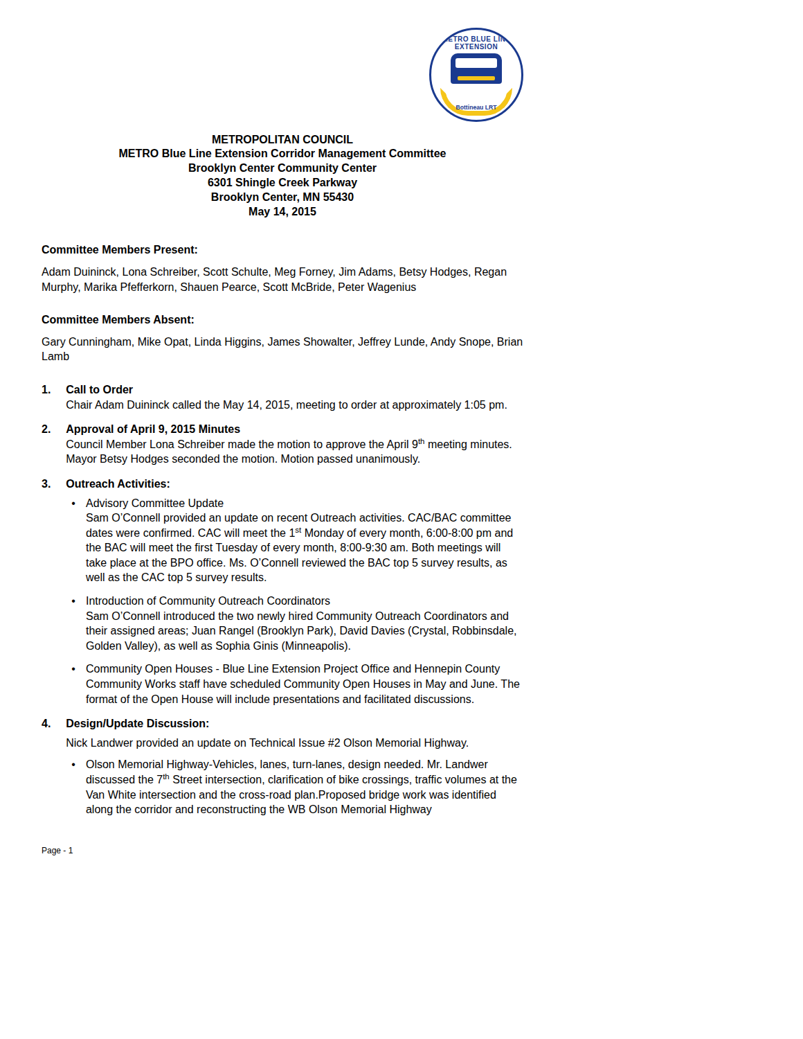METRO BLUE LINE
EXTENSION
Bottineau LRT
METROPOLITAN COUNCIL
METRO Blue Line Extension Corridor Management Committee
Brooklyn Center Community Center
6301 Shingle Creek Parkway
Brooklyn Center, MN 55430
May 14, 2015
Committee Members Present:
Adam Duininck, Lona Schreiber, Scott Schulte, Meg Forney, Jim Adams, Betsy Hodges, Regan Murphy, Marika Pfefferkorn, Shauen Pearce, Scott McBride, Peter Wagenius
Committee Members Absent:
Gary Cunningham, Mike Opat, Linda Higgins, James Showalter, Jeffrey Lunde, Andy Snope, Brian Lamb
Call to Order
Chair Adam Duininck called the May 14, 2015, meeting to order at approximately 1:05 pm.
Approval of April 9, 2015 Minutes
Council Member Lona Schreiber made the motion to approve the April 9th meeting minutes. Mayor Betsy Hodges seconded the motion. Motion passed unanimously.
Outreach Activities:
Advisory Committee Update Sam O’Connell provided an update on recent Outreach activities. CAC/BAC committee dates were confirmed. CAC will meet the 1st Monday of every month, 6:00-8:00 pm and the BAC will meet the first Tuesday of every month, 8:00-9:30 am. Both meetings will take place at the BPO office. Ms. O’Connell reviewed the BAC top 5 survey results, as well as the CAC top 5 survey results.
Introduction of Community Outreach Coordinators Sam O’Connell introduced the two newly hired Community Outreach Coordinators and their assigned areas; Juan Rangel (Brooklyn Park), David Davies (Crystal, Robbinsdale, Golden Valley), as well as Sophia Ginis (Minneapolis).
Community Open Houses - Blue Line Extension Project Office and Hennepin County Community Works staff have scheduled Community Open Houses in May and June. The format of the Open House will include presentations and facilitated discussions.
Design/Update Discussion:
Nick Landwer provided an update on Technical Issue #2 Olson Memorial Highway.
Olson Memorial Highway-Vehicles, lanes, turn-lanes, design needed. Mr. Landwer discussed the 7th Street intersection, clarification of bike crossings, traffic volumes at the Van White intersection and the cross-road plan.Proposed bridge work was identified along the corridor and reconstructing the WB Olson Memorial Highway
Page - 1